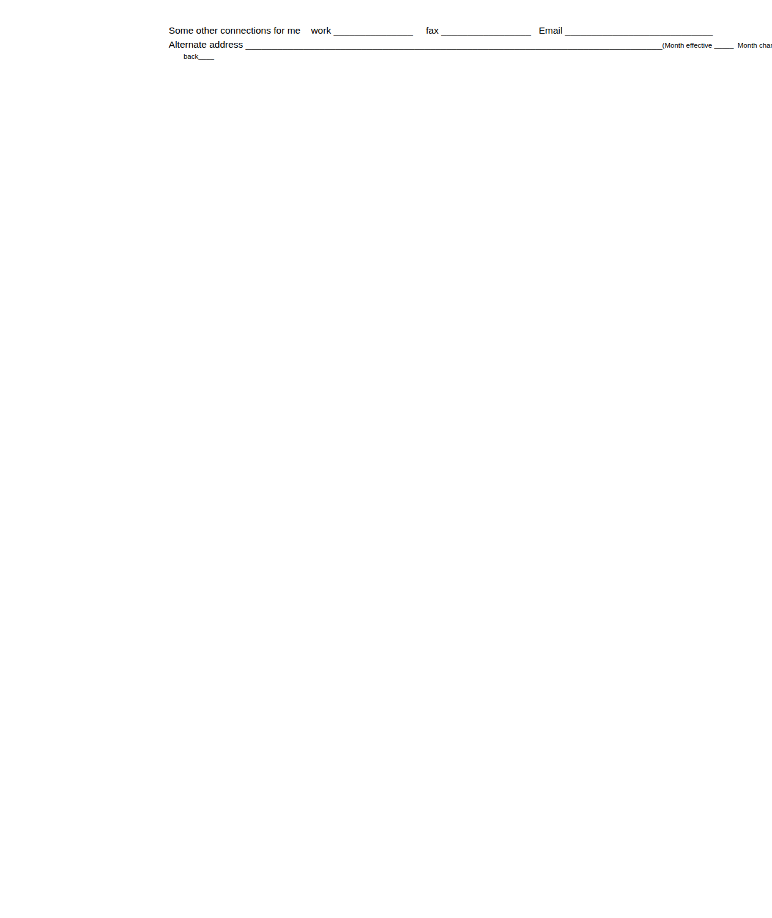Some other connections for me work _______________ fax _________________ Email ____________________________
Alternate address _______________________________________________________________________________(Month effective _____ Month change
back____